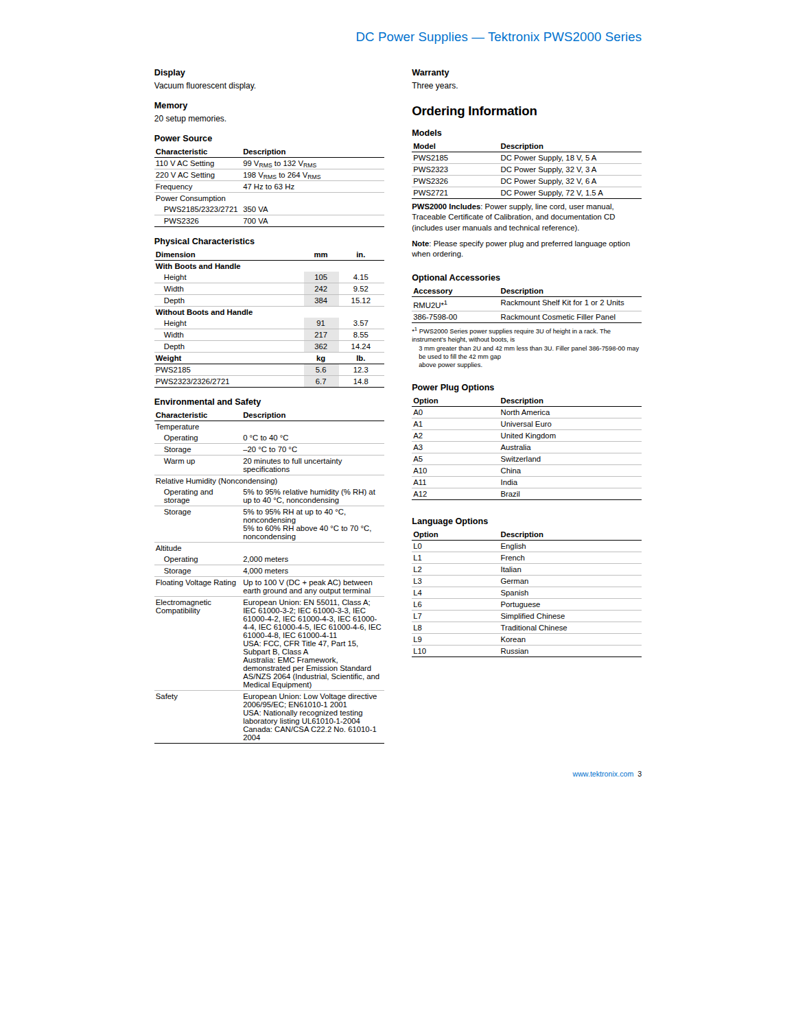DC Power Supplies — Tektronix PWS2000 Series
Display
Vacuum fluorescent display.
Memory
20 setup memories.
Power Source
| Characteristic | Description |
| --- | --- |
| 110 V AC Setting | 99 V RMS to 132 V RMS |
| 220 V AC Setting | 198 V RMS to 264 V RMS |
| Frequency | 47 Hz to 63 Hz |
| Power Consumption | |
| PWS2185/2323/2721 | 350 VA |
| PWS2326 | 700 VA |
Physical Characteristics
| Dimension | mm | in. |
| --- | --- | --- |
| With Boots and Handle |
| Height | 105 | 4.15 |
| Width | 242 | 9.52 |
| Depth | 384 | 15.12 |
| Without Boots and Handle |
| Height | 91 | 3.57 |
| Width | 217 | 8.55 |
| Depth | 362 | 14.24 |
| Weight | kg | lb. |
| PWS2185 | 5.6 | 12.3 |
| PWS2323/2326/2721 | 6.7 | 14.8 |
Environmental and Safety
| Characteristic | Description |
| --- | --- |
| Temperature | |
| Operating | 0 °C to 40 °C |
| Storage | –20 °C to 70 °C |
| Warm up | 20 minutes to full uncertainty specifications |
| Relative Humidity (Noncondensing) |
| Operating and storage | 5% to 95% relative humidity (% RH) at up to 40 °C, noncondensing |
| Storage | 5% to 95% RH at up to 40 °C, noncondensing 5% to 60% RH above 40 °C to 70 °C, noncondensing |
| Altitude | |
| Operating | 2,000 meters |
| Storage | 4,000 meters |
| Floating Voltage Rating | Up to 100 V (DC + peak AC) between earth ground and any output terminal |
| Electromagnetic Compatibility | European Union: EN 55011, Class A; IEC 61000-3-2; IEC 61000-3-3, IEC 61000-4-2, IEC 61000-4-3, IEC 61000-4-4, IEC 61000-4-5, IEC 61000-4-6, IEC 61000-4-8, IEC 61000-4-11 USA: FCC, CFR Title 47, Part 15, Subpart B, Class A Australia: EMC Framework, demonstrated per Emission Standard AS/NZS 2064 (Industrial, Scientific, and Medical Equipment) |
| Safety | European Union: Low Voltage directive 2006/95/EC; EN61010-1 2001 USA: Nationally recognized testing laboratory listing UL61010-1-2004 Canada: CAN/CSA C22.2 No. 61010-1 2004 |
Warranty
Three years.
Ordering Information
Models
| Model | Description |
| --- | --- |
| PWS2185 | DC Power Supply, 18 V, 5 A |
| PWS2323 | DC Power Supply, 32 V, 3 A |
| PWS2326 | DC Power Supply, 32 V, 6 A |
| PWS2721 | DC Power Supply, 72 V, 1.5 A |
PWS2000 Includes: Power supply, line cord, user manual, Traceable Certificate of Calibration, and documentation CD (includes user manuals and technical reference).
Note: Please specify power plug and preferred language option when ordering.
Optional Accessories
| Accessory | Description |
| --- | --- |
| RMU2U* 1 | Rackmount Shelf Kit for 1 or 2 Units |
| 386-7598-00 | Rackmount Cosmetic Filler Panel |
*1 PWS2000 Series power supplies require 3U of height in a rack. The instrument's height, without boots, is 3 mm greater than 2U and 42 mm less than 3U. Filler panel 386-7598-00 may be used to fill the 42 mm gap above power supplies.
Power Plug Options
| Option | Description |
| --- | --- |
| A0 | North America |
| A1 | Universal Euro |
| A2 | United Kingdom |
| A3 | Australia |
| A5 | Switzerland |
| A10 | China |
| A11 | India |
| A12 | Brazil |
Language Options
| Option | Description |
| --- | --- |
| L0 | English |
| L1 | French |
| L2 | Italian |
| L3 | German |
| L4 | Spanish |
| L6 | Portuguese |
| L7 | Simplified Chinese |
| L8 | Traditional Chinese |
| L9 | Korean |
| L10 | Russian |
www.tektronix.com3